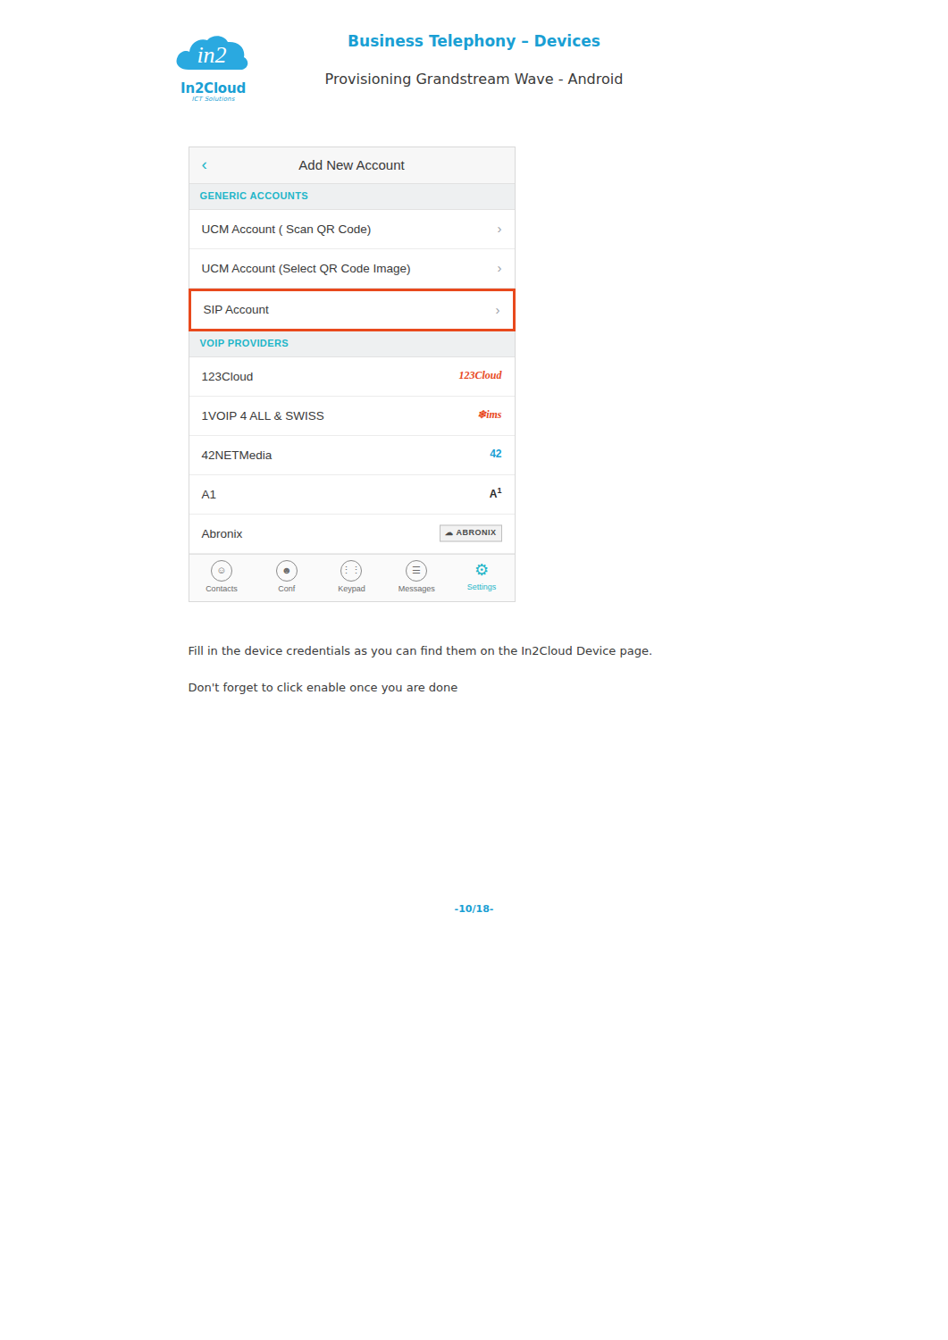in2
In2Cloud
ICT Solutions
Business Telephony – Devices
Provisioning Grandstream Wave - Android
‹
Add New Account
GENERIC ACCOUNTS
UCM Account ( Scan QR Code) ›
UCM Account (Select QR Code Image) ›
SIP Account ›
VOIP PROVIDERS
123Cloud 123Cloud
1VOIP 4 ALL & SWISS ❄ims
42NETMedia 4​2
A1 A1
Abronix ☁ ABRONIX
☺Contacts
☻Conf
⋮⋮Keypad
☰Messages
⚙Settings
Fill in the device credentials as you can find them on the In2Cloud Device page.
Don't forget to click enable once you are done
-10/18-